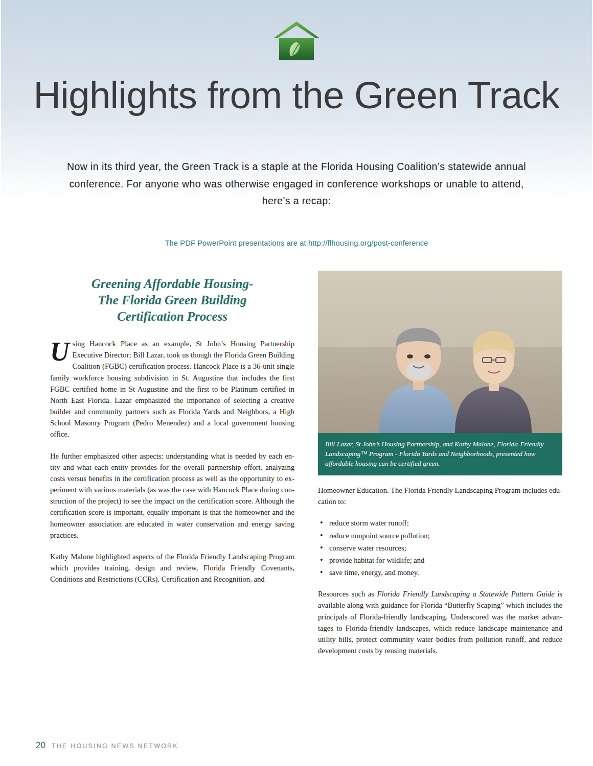Highlights from the Green Track
Now in its third year, the Green Track is a staple at the Florida Housing Coalition’s statewide annual conference. For anyone who was otherwise engaged in conference workshops or unable to attend, here’s a recap:
The PDF PowerPoint presentations are at http://flhousing.org/post-conference
Greening Affordable Housing-
The Florida Green Building
Certification Process
Using Hancock Place as an example, St John’s Housing Partnership Executive Director; Bill Lazar, took us though the Florida Green Building Coalition (FGBC) certification process. Hancock Place is a 36-unit single family workforce housing subdivision in St. Augustine that includes the first FGBC certified home in St Augustine and the first to be Platinum certified in North East Florida. Lazar emphasized the importance of selecting a creative builder and community partners such as Florida Yards and Neighbors, a High School Masonry Program (Pedro Menendez) and a local government housing office.
He further emphasized other aspects: understanding what is needed by each entity and what each entity provides for the overall partnership effort, analyzing costs versus benefits in the certification process as well as the opportunity to experiment with various materials (as was the case with Hancock Place during construction of the project) to see the impact on the certification score. Although the certification score is important, equally important is that the homeowner and the homeowner association are educated in water conservation and energy saving practices.
Kathy Malone highlighted aspects of the Florida Friendly Landscaping Program which provides training, design and review, Florida Friendly Covenants, Conditions and Restrictions (CCRs), Certification and Recognition, and
Bill Lazar, St John’s Housing Partnership, and Kathy Malone, Florida-Friendly Landscaping™ Program - Florida Yards and Neighborhoods, presented how affordable housing can be certified green.
Homeowner Education. The Florida Friendly Landscaping Program includes education to:
reduce storm water runoff;
reduce nonpoint source pollution;
conserve water resources;
provide habitat for wildlife; and
save time, energy, and money.
Resources such as Florida Friendly Landscaping a Statewide Pattern Guide is available along with guidance for Florida “Butterfly Scaping” which includes the principals of Florida-friendly landscaping. Underscored was the market advantages to Florida-friendly landscapes, which reduce landscape maintenance and utility bills, protect community water bodies from pollution runoff, and reduce development costs by reusing materials.
20 The Housing News Network